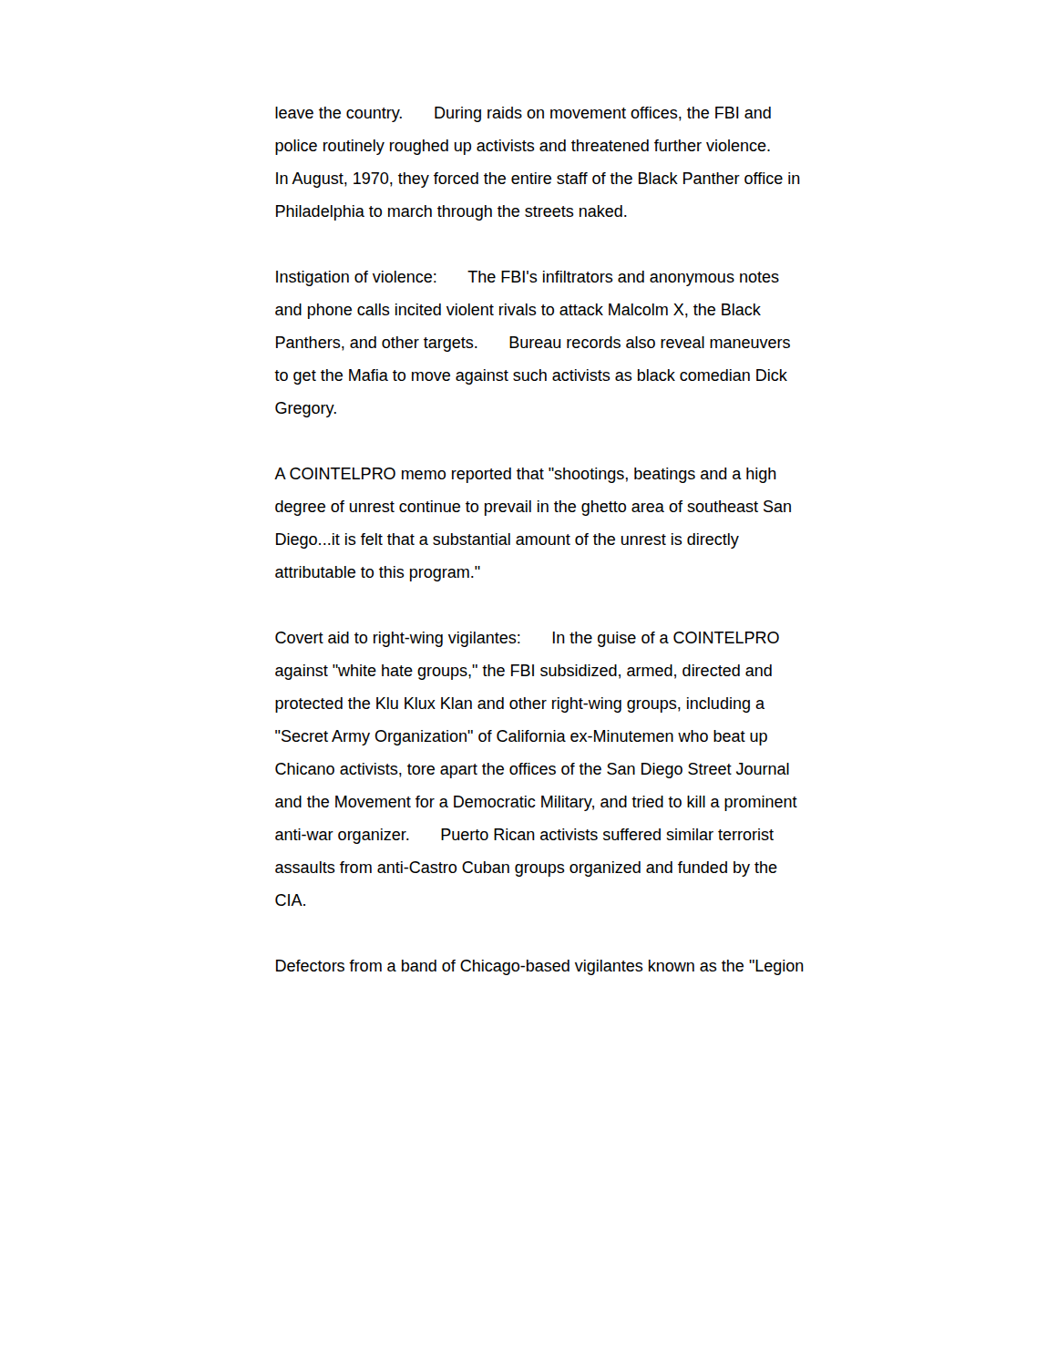leave the country. During raids on movement offices, the FBI and police routinely roughed up activists and threatened further violence. In August, 1970, they forced the entire staff of the Black Panther office in Philadelphia to march through the streets naked.
Instigation of violence: The FBI's infiltrators and anonymous notes and phone calls incited violent rivals to attack Malcolm X, the Black Panthers, and other targets. Bureau records also reveal maneuvers to get the Mafia to move against such activists as black comedian Dick Gregory.
A COINTELPRO memo reported that "shootings, beatings and a high degree of unrest continue to prevail in the ghetto area of southeast San Diego...it is felt that a substantial amount of the unrest is directly attributable to this program."
Covert aid to right-wing vigilantes: In the guise of a COINTELPRO against "white hate groups," the FBI subsidized, armed, directed and protected the Klu Klux Klan and other right-wing groups, including a "Secret Army Organization" of California ex-Minutemen who beat up Chicano activists, tore apart the offices of the San Diego Street Journal and the Movement for a Democratic Military, and tried to kill a prominent anti-war organizer. Puerto Rican activists suffered similar terrorist assaults from anti-Castro Cuban groups organized and funded by the CIA.
Defectors from a band of Chicago-based vigilantes known as the "Legion